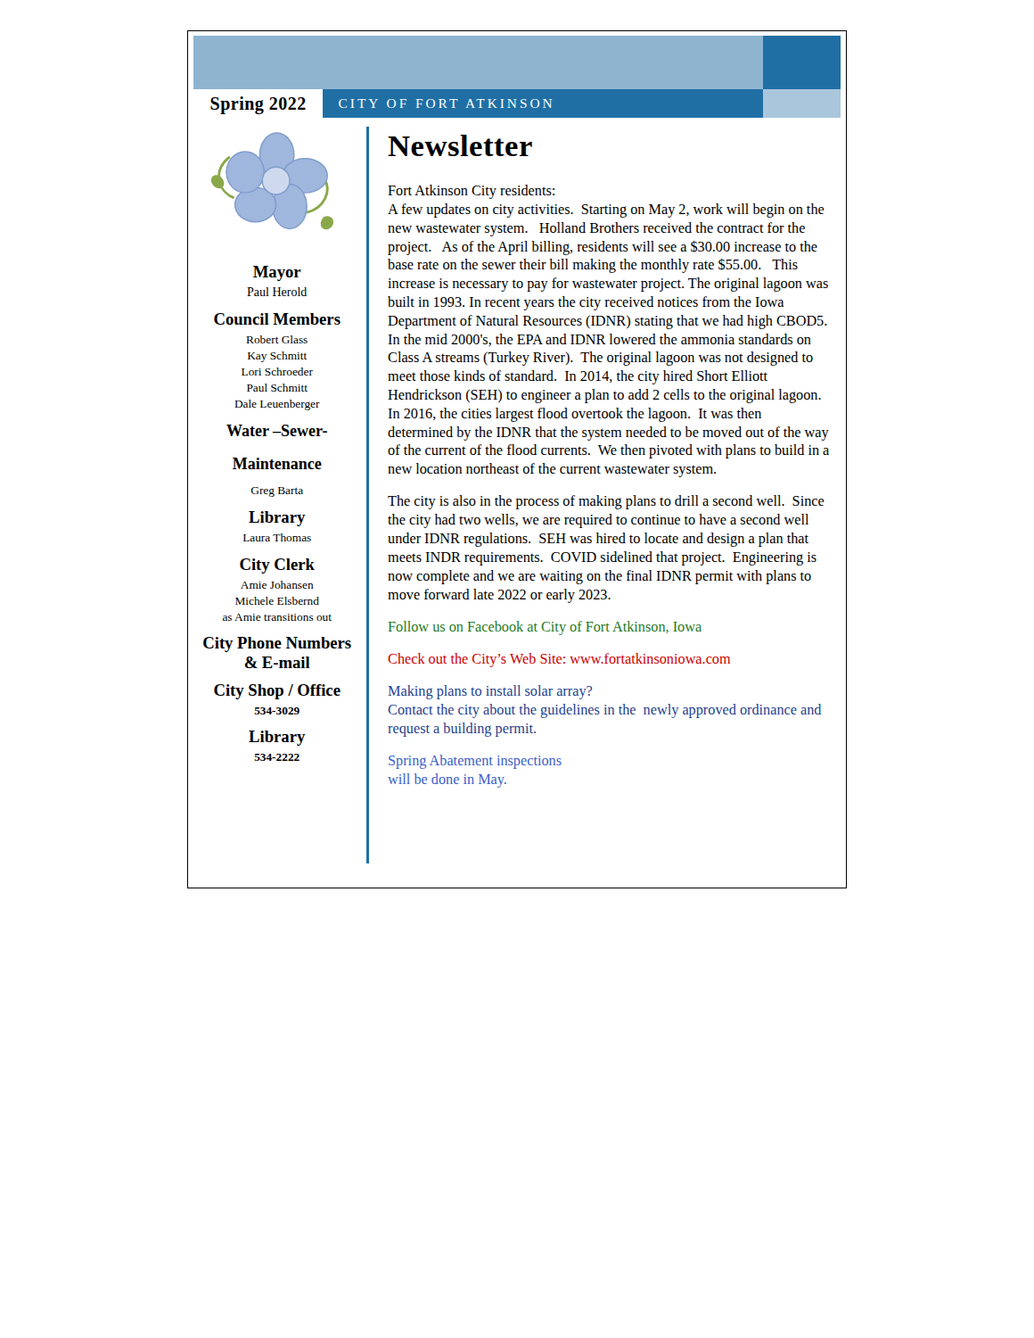Spring 2022
City of Fort Atkinson
Mayor
Paul Herold
Council Members
Robert Glass
Kay Schmitt
Lori Schroeder
Paul Schmitt
Dale Leuenberger
Water –Sewer-
Maintenance
Greg Barta
Library
Laura Thomas
City Clerk
Amie Johansen
Michele Elsbernd
as Amie transitions out
City Phone Numbers
& E-mail
City Shop / Office
534-3029
Library
534-2222
Newsletter
Fort Atkinson City residents:
A few updates on city activities. Starting on May 2, work will begin on the new wastewater system. Holland Brothers received the contract for the project. As of the April billing, residents will see a $30.00 increase to the base rate on the sewer their bill making the monthly rate $55.00. This increase is necessary to pay for wastewater project. The original lagoon was built in 1993. In recent years the city received notices from the Iowa Department of Natural Resources (IDNR) stating that we had high CBOD5. In the mid 2000's, the EPA and IDNR lowered the ammonia standards on Class A streams (Turkey River). The original lagoon was not designed to meet those kinds of standard. In 2014, the city hired Short Elliott Hendrickson (SEH) to engineer a plan to add 2 cells to the original lagoon. In 2016, the cities largest flood overtook the lagoon. It was then determined by the IDNR that the system needed to be moved out of the way of the current of the flood currents. We then pivoted with plans to build in a new location northeast of the current wastewater system.
The city is also in the process of making plans to drill a second well. Since the city had two wells, we are required to continue to have a second well under IDNR regulations. SEH was hired to locate and design a plan that meets INDR requirements. COVID sidelined that project. Engineering is now complete and we are waiting on the final IDNR permit with plans to move forward late 2022 or early 2023.
Follow us on Facebook at City of Fort Atkinson, Iowa
Check out the City’s Web Site: www.fortatkinsoniowa.com
Making plans to install solar array?
Contact the city about the guidelines in the newly approved ordinance and request a building permit.
Spring Abatement inspections
will be done in May.